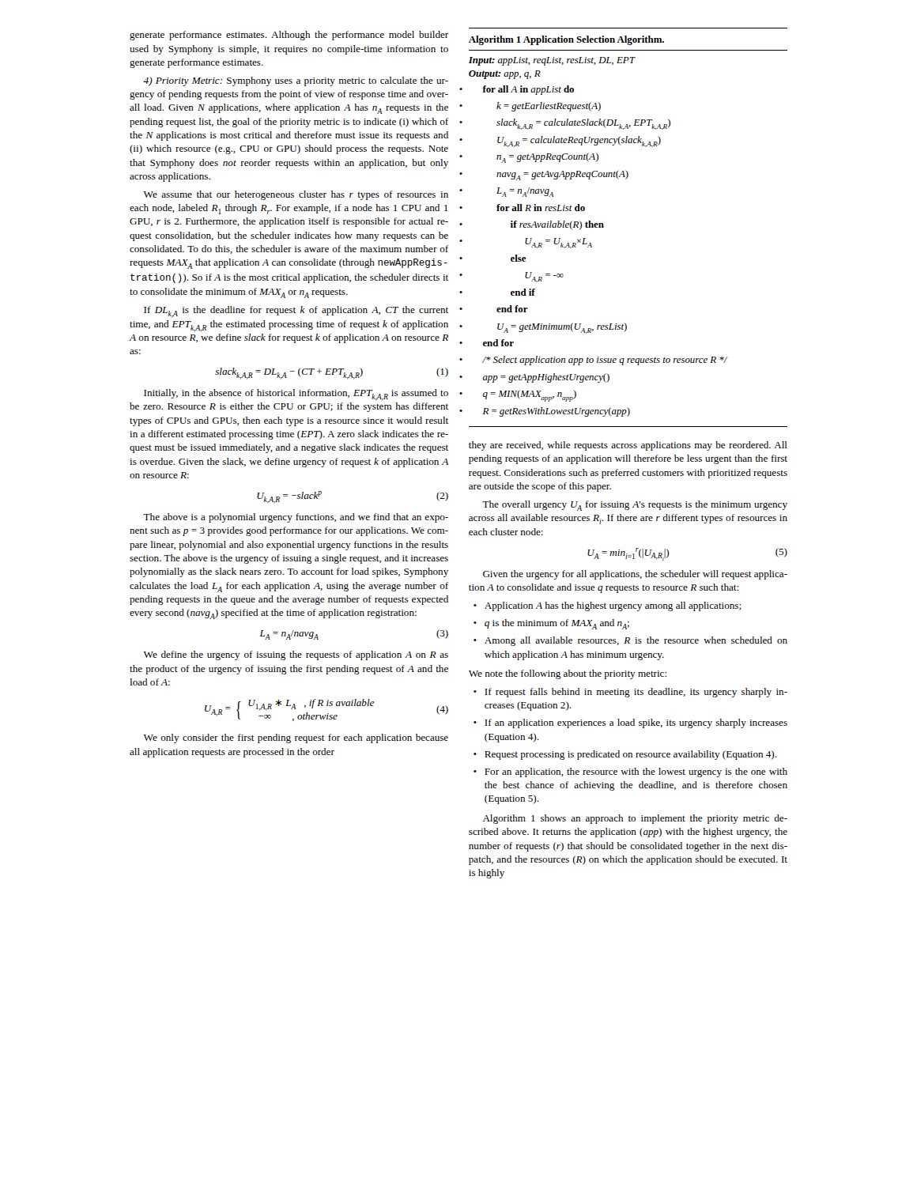generate performance estimates. Although the performance model builder used by Symphony is simple, it requires no compile-time information to generate performance estimates.
4) Priority Metric: Symphony uses a priority metric to calculate the urgency of pending requests from the point of view of response time and overall load. Given N applications, where application A has nA requests in the pending request list, the goal of the priority metric is to indicate (i) which of the N applications is most critical and therefore must issue its requests and (ii) which resource (e.g., CPU or GPU) should process the requests. Note that Symphony does not reorder requests within an application, but only across applications.
We assume that our heterogeneous cluster has r types of resources in each node, labeled R1 through Rr. For example, if a node has 1 CPU and 1 GPU, r is 2. Furthermore, the application itself is responsible for actual request consolidation, but the scheduler indicates how many requests can be consolidated. To do this, the scheduler is aware of the maximum number of requests MAXA that application A can consolidate (through newAppRegistration()). So if A is the most critical application, the scheduler directs it to consolidate the minimum of MAXA or nA requests.
If DLk,A is the deadline for request k of application A, CT the current time, and EPTk,A,R the estimated processing time of request k of application A on resource R, we define slack for request k of application A on resource R as:
slackk,A,R = DLk,A − (CT + EPTk,A,R) (1)
Initially, in the absence of historical information, EPTk,A,R is assumed to be zero. Resource R is either the CPU or GPU; if the system has different types of CPUs and GPUs, then each type is a resource since it would result in a different estimated processing time (EPT). A zero slack indicates the request must be issued immediately, and a negative slack indicates the request is overdue. Given the slack, we define urgency of request k of application A on resource R:
Uk,A,R = −slackp (2)
The above is a polynomial urgency functions, and we find that an exponent such as p = 3 provides good performance for our applications. We compare linear, polynomial and also exponential urgency functions in the results section. The above is the urgency of issuing a single request, and it increases polynomially as the slack nears zero. To account for load spikes, Symphony calculates the load LA for each application A, using the average number of pending requests in the queue and the average number of requests expected every second (navgA) specified at the time of application registration:
LA = nA/navgA (3)
We define the urgency of issuing the requests of application A on R as the product of the urgency of issuing the first pending request of A and the load of A:
UA,R = { U1,A,R ∗ LA , if R is available
−∞ , otherwise (4)
We only consider the first pending request for each application because all application requests are processed in the order
Algorithm 1 Application Selection Algorithm.
Input: appList, reqList, resList, DL, EPT
Output: app, q, R
for all A in appList do
k = getEarliestRequest(A)
slackk,A,R = calculateSlack(DLk,A, EPTk,A,R)
Uk,A,R = calculateReqUrgency(slackk,A,R)
nA = getAppReqCount(A)
navgA = getAvgAppReqCount(A)
LA = nA/navgA
for all R in resList do
if resAvailable(R) then
UA,R = Uk,A,R×LA
else
UA,R = -∞
end if
end for
UA = getMinimum(UA,R, resList)
end for
/* Select application app to issue q requests to resource R */
app = getAppHighestUrgency()
q = MIN(MAXapp, napp)
R = getResWithLowestUrgency(app)
they are received, while requests across applications may be reordered. All pending requests of an application will therefore be less urgent than the first request. Considerations such as preferred customers with prioritized requests are outside the scope of this paper.
The overall urgency UA for issuing A's requests is the minimum urgency across all available resources Ri. If there are r different types of resources in each cluster node:
UA = mini=1r(|UA,Ri|) (5)
Given the urgency for all applications, the scheduler will request application A to consolidate and issue q requests to resource R such that:
Application A has the highest urgency among all applications;
q is the minimum of MAXA and nA;
Among all available resources, R is the resource when scheduled on which application A has minimum urgency.
We note the following about the priority metric:
If request falls behind in meeting its deadline, its urgency sharply increases (Equation 2).
If an application experiences a load spike, its urgency sharply increases (Equation 4).
Request processing is predicated on resource availability (Equation 4).
For an application, the resource with the lowest urgency is the one with the best chance of achieving the deadline, and is therefore chosen (Equation 5).
Algorithm 1 shows an approach to implement the priority metric described above. It returns the application (app) with the highest urgency, the number of requests (r) that should be consolidated together in the next dispatch, and the resources (R) on which the application should be executed. It is highly